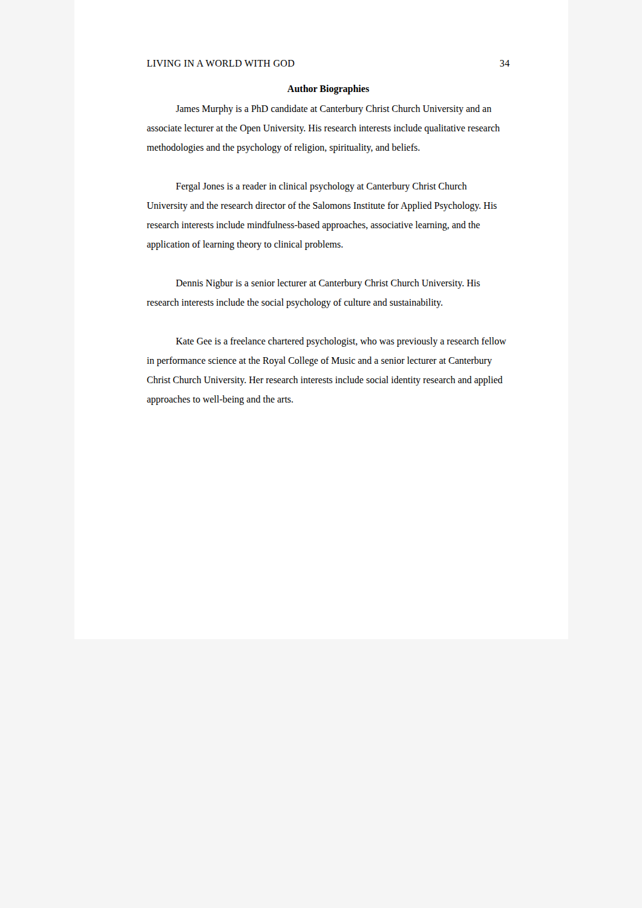Living in a World with God 34
Author Biographies
James Murphy is a PhD candidate at Canterbury Christ Church University and an associate lecturer at the Open University. His research interests include qualitative research methodologies and the psychology of religion, spirituality, and beliefs.
Fergal Jones is a reader in clinical psychology at Canterbury Christ Church University and the research director of the Salomons Institute for Applied Psychology. His research interests include mindfulness-based approaches, associative learning, and the application of learning theory to clinical problems.
Dennis Nigbur is a senior lecturer at Canterbury Christ Church University. His research interests include the social psychology of culture and sustainability.
Kate Gee is a freelance chartered psychologist, who was previously a research fellow in performance science at the Royal College of Music and a senior lecturer at Canterbury Christ Church University. Her research interests include social identity research and applied approaches to well-being and the arts.